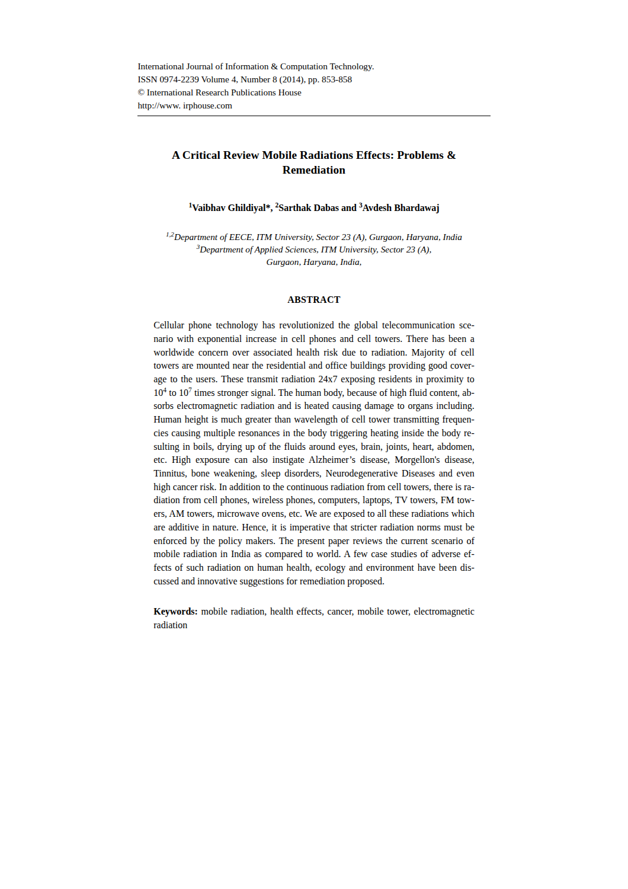International Journal of Information & Computation Technology.
ISSN 0974-2239 Volume 4, Number 8 (2014), pp. 853-858
© International Research Publications House
http://www. irphouse.com
A Critical Review Mobile Radiations Effects: Problems &
Remediation
1Vaibhav Ghildiyal*, 2Sarthak Dabas and 3Avdesh Bhardawaj
1,2Department of EECE, ITM University, Sector 23 (A), Gurgaon, Haryana, India
3Department of Applied Sciences, ITM University, Sector 23 (A),
Gurgaon, Haryana, India,
ABSTRACT
Cellular phone technology has revolutionized the global telecommunication scenario with exponential increase in cell phones and cell towers. There has been a worldwide concern over associated health risk due to radiation. Majority of cell towers are mounted near the residential and office buildings providing good coverage to the users. These transmit radiation 24x7 exposing residents in proximity to 104 to 107 times stronger signal. The human body, because of high fluid content, absorbs electromagnetic radiation and is heated causing damage to organs including. Human height is much greater than wavelength of cell tower transmitting frequencies causing multiple resonances in the body triggering heating inside the body resulting in boils, drying up of the fluids around eyes, brain, joints, heart, abdomen, etc. High exposure can also instigate Alzheimer’s disease, Morgellon's disease, Tinnitus, bone weakening, sleep disorders, Neurodegenerative Diseases and even high cancer risk. In addition to the continuous radiation from cell towers, there is radiation from cell phones, wireless phones, computers, laptops, TV towers, FM towers, AM towers, microwave ovens, etc. We are exposed to all these radiations which are additive in nature. Hence, it is imperative that stricter radiation norms must be enforced by the policy makers. The present paper reviews the current scenario of mobile radiation in India as compared to world. A few case studies of adverse effects of such radiation on human health, ecology and environment have been discussed and innovative suggestions for remediation proposed.
Keywords: mobile radiation, health effects, cancer, mobile tower, electromagnetic radiation